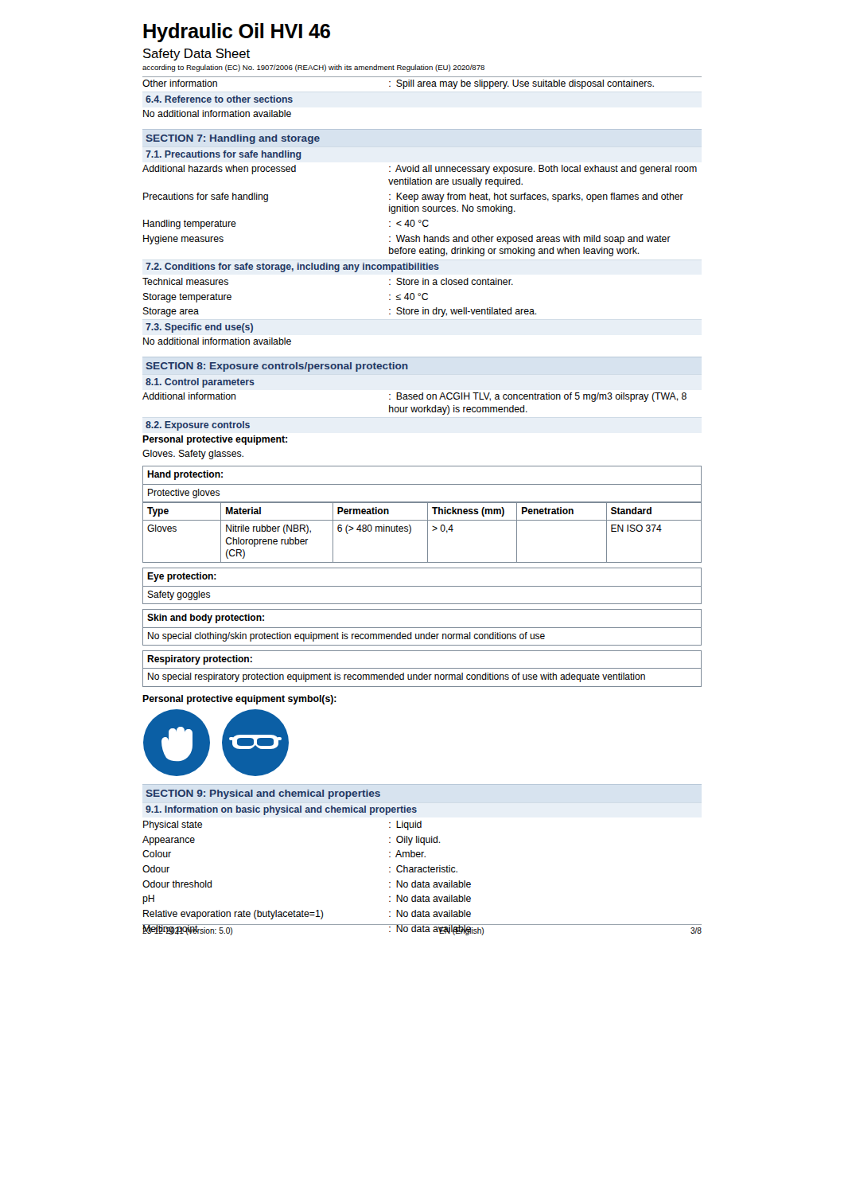Hydraulic Oil HVI 46
Safety Data Sheet
according to Regulation (EC) No. 1907/2006 (REACH) with its amendment Regulation (EU) 2020/878
| Other information | : Spill area may be slippery. Use suitable disposal containers. |
6.4. Reference to other sections
No additional information available
SECTION 7: Handling and storage
7.1. Precautions for safe handling
| Additional hazards when processed | : Avoid all unnecessary exposure. Both local exhaust and general room ventilation are usually required. |
| Precautions for safe handling | : Keep away from heat, hot surfaces, sparks, open flames and other ignition sources. No smoking. |
| Handling temperature | : < 40 °C |
| Hygiene measures | : Wash hands and other exposed areas with mild soap and water before eating, drinking or smoking and when leaving work. |
7.2. Conditions for safe storage, including any incompatibilities
| Technical measures | : Store in a closed container. |
| Storage temperature | : ≤ 40 °C |
| Storage area | : Store in dry, well-ventilated area. |
7.3. Specific end use(s)
No additional information available
SECTION 8: Exposure controls/personal protection
8.1. Control parameters
| Additional information | : Based on ACGIH TLV, a concentration of 5 mg/m3 oilspray (TWA, 8 hour workday) is recommended. |
8.2. Exposure controls
Personal protective equipment:
Gloves. Safety glasses.
Hand protection:
Protective gloves
| Type | Material | Permeation | Thickness (mm) | Penetration | Standard |
| --- | --- | --- | --- | --- | --- |
| Gloves | Nitrile rubber (NBR), Chloroprene rubber (CR) | 6 (> 480 minutes) | > 0,4 | | EN ISO 374 |
Eye protection:
Safety goggles
Skin and body protection:
No special clothing/skin protection equipment is recommended under normal conditions of use
Respiratory protection:
No special respiratory protection equipment is recommended under normal conditions of use with adequate ventilation
Personal protective equipment symbol(s):
SECTION 9: Physical and chemical properties
9.1. Information on basic physical and chemical properties
| Physical state | : Liquid |
| Appearance | : Oily liquid. |
| Colour | : Amber. |
| Odour | : Characteristic. |
| Odour threshold | : No data available |
| pH | : No data available |
| Relative evaporation rate (butylacetate=1) | : No data available |
| Melting point | : No data available |
23-12-2021 (version: 5.0) EN (English) 3/8